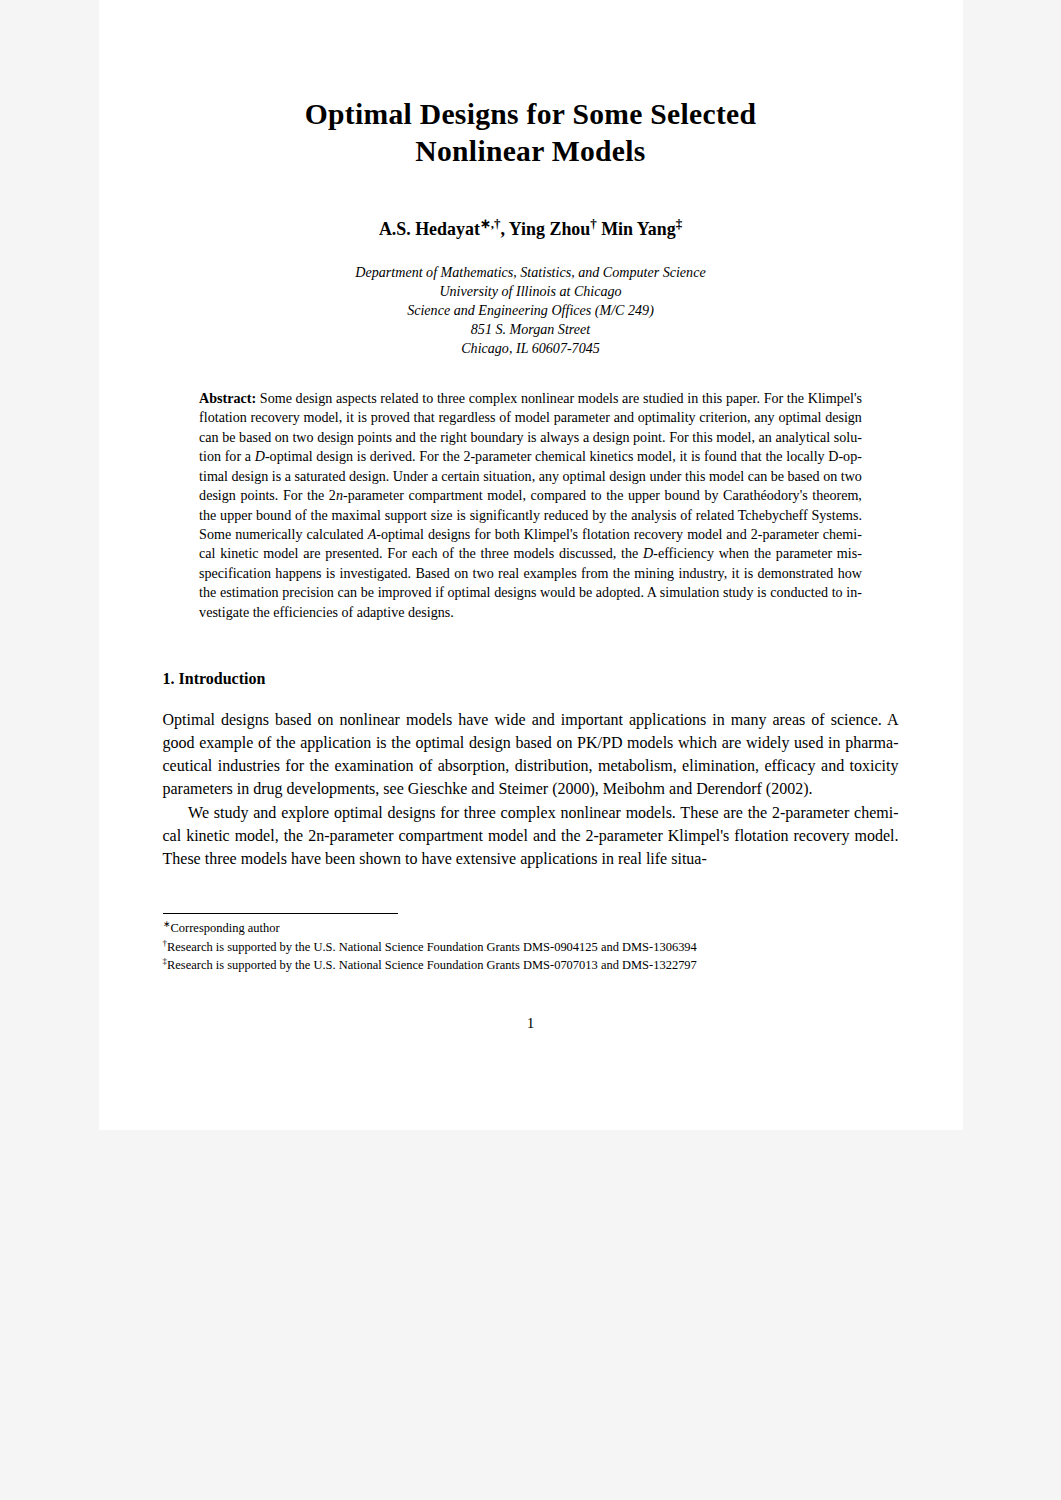Optimal Designs for Some Selected
Nonlinear Models
A.S. Hedayat∗,†, Ying Zhou† Min Yang‡
Department of Mathematics, Statistics, and Computer Science
University of Illinois at Chicago
Science and Engineering Offices (M/C 249)
851 S. Morgan Street
Chicago, IL 60607-7045
Abstract: Some design aspects related to three complex nonlinear models are studied in this paper. For the Klimpel's flotation recovery model, it is proved that regardless of model parameter and optimality criterion, any optimal design can be based on two design points and the right boundary is always a design point. For this model, an analytical solution for a D-optimal design is derived. For the 2-parameter chemical kinetics model, it is found that the locally D-optimal design is a saturated design. Under a certain situation, any optimal design under this model can be based on two design points. For the 2n-parameter compartment model, compared to the upper bound by Carathéodory's theorem, the upper bound of the maximal support size is significantly reduced by the analysis of related Tchebycheff Systems. Some numerically calculated A-optimal designs for both Klimpel's flotation recovery model and 2-parameter chemical kinetic model are presented. For each of the three models discussed, the D-efficiency when the parameter misspecification happens is investigated. Based on two real examples from the mining industry, it is demonstrated how the estimation precision can be improved if optimal designs would be adopted. A simulation study is conducted to investigate the efficiencies of adaptive designs.
1. Introduction
Optimal designs based on nonlinear models have wide and important applications in many areas of science. A good example of the application is the optimal design based on PK/PD models which are widely used in pharmaceutical industries for the examination of absorption, distribution, metabolism, elimination, efficacy and toxicity parameters in drug developments, see Gieschke and Steimer (2000), Meibohm and Derendorf (2002).
We study and explore optimal designs for three complex nonlinear models. These are the 2-parameter chemical kinetic model, the 2n-parameter compartment model and the 2-parameter Klimpel's flotation recovery model. These three models have been shown to have extensive applications in real life situa-
∗Corresponding author
†Research is supported by the U.S. National Science Foundation Grants DMS-0904125 and DMS-1306394
‡Research is supported by the U.S. National Science Foundation Grants DMS-0707013 and DMS-1322797
1